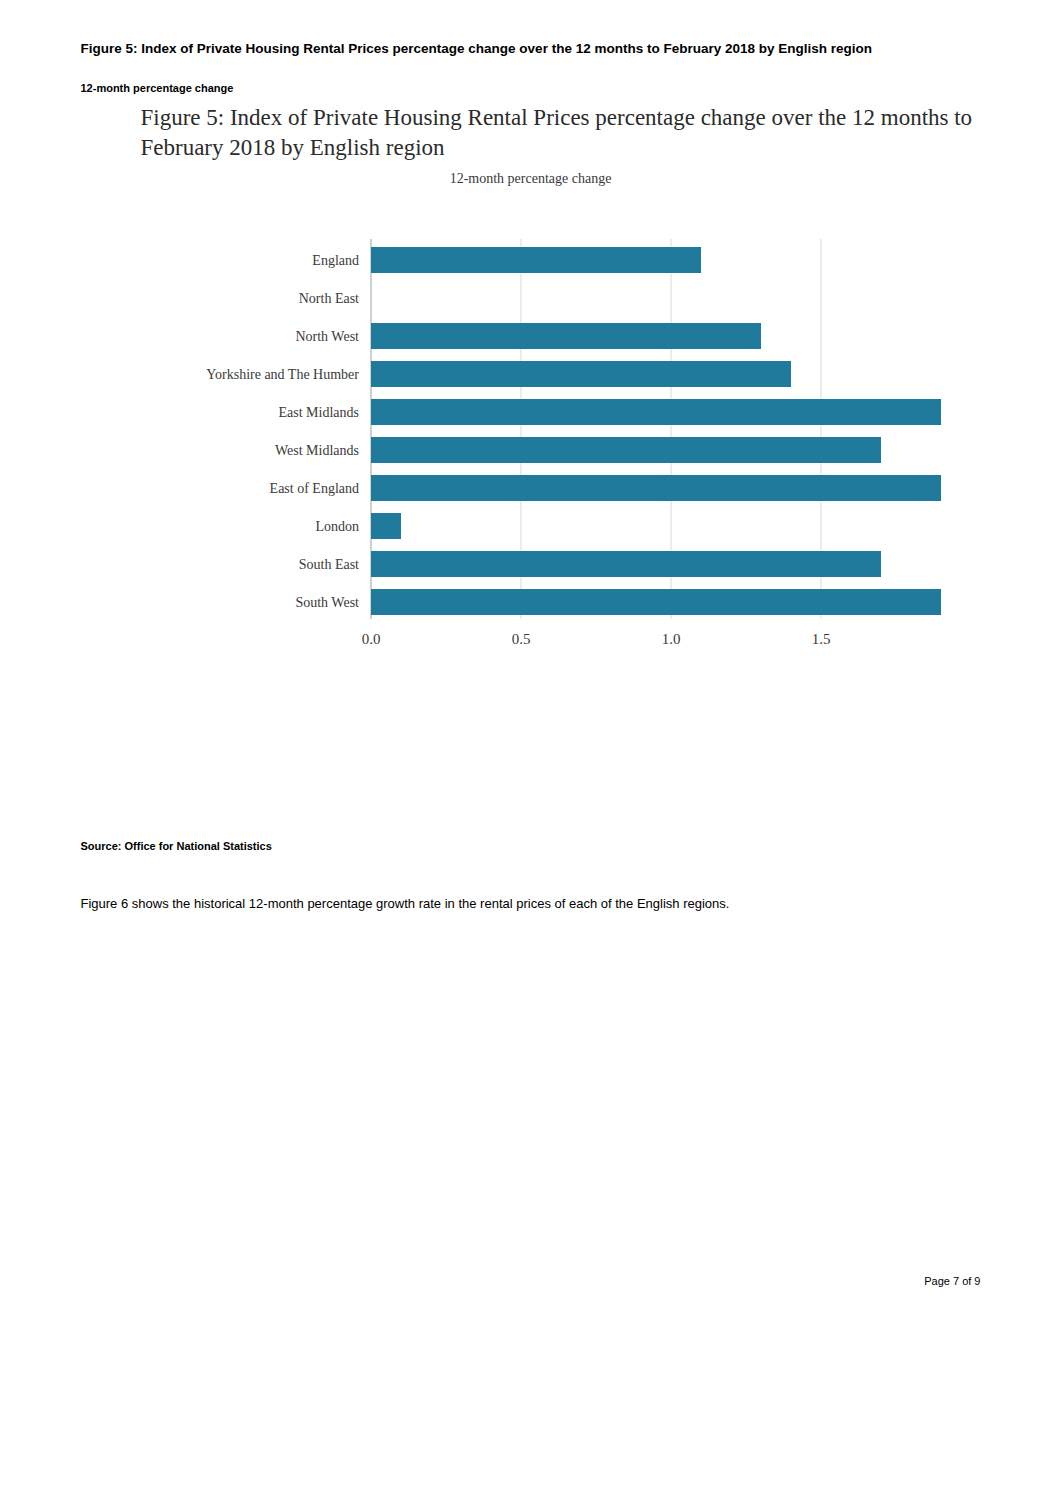Figure 5: Index of Private Housing Rental Prices percentage change over the 12 months to February 2018 by English region
12-month percentage change
Figure 5: Index of Private Housing Rental Prices percentage change over the 12 months to February 2018 by English region
12-month percentage change
England North East North West Yorkshire and The Humber East Midlands West Midlands East of England London South East South West 0.0 0.5 1.0 1.5 2.0 %
Source: Office for National Statistics
Figure 6 shows the historical 12-month percentage growth rate in the rental prices of each of the English regions.
Page 7 of 9